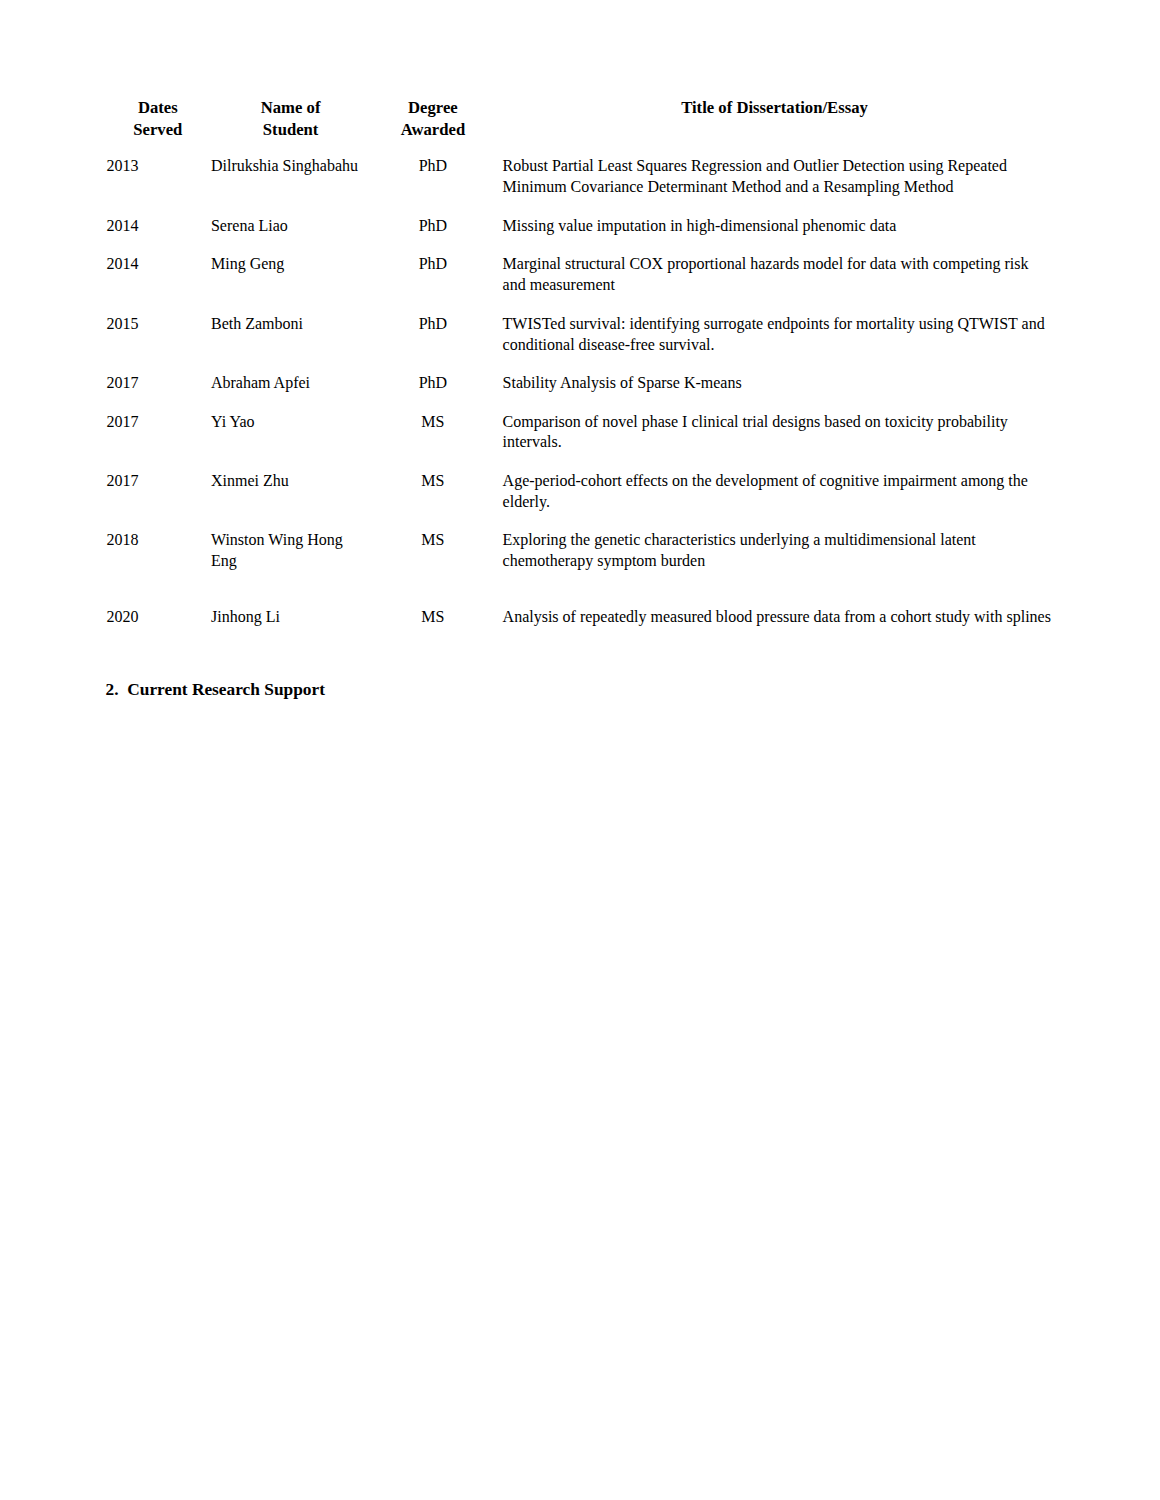| Dates Served | Name of Student | Degree Awarded | Title of Dissertation/Essay |
| --- | --- | --- | --- |
| 2013 | Dilrukshia Singhabahu | PhD | Robust Partial Least Squares Regression and Outlier Detection using Repeated Minimum Covariance Determinant Method and a Resampling Method |
| 2014 | Serena Liao | PhD | Missing value imputation in high-dimensional phenomic data |
| 2014 | Ming Geng | PhD | Marginal structural COX proportional hazards model for data with competing risk and measurement |
| 2015 | Beth Zamboni | PhD | TWISTed survival: identifying surrogate endpoints for mortality using QTWIST and conditional disease-free survival. |
| 2017 | Abraham Apfei | PhD | Stability Analysis of Sparse K-means |
| 2017 | Yi Yao | MS | Comparison of novel phase I clinical trial designs based on toxicity probability intervals. |
| 2017 | Xinmei Zhu | MS | Age-period-cohort effects on the development of cognitive impairment among the elderly. |
| 2018 | Winston Wing Hong Eng | MS | Exploring the genetic characteristics underlying a multidimensional latent chemotherapy symptom burden |
| 2020 | Jinhong Li | MS | Analysis of repeatedly measured blood pressure data from a cohort study with splines |
2. Current Research Support